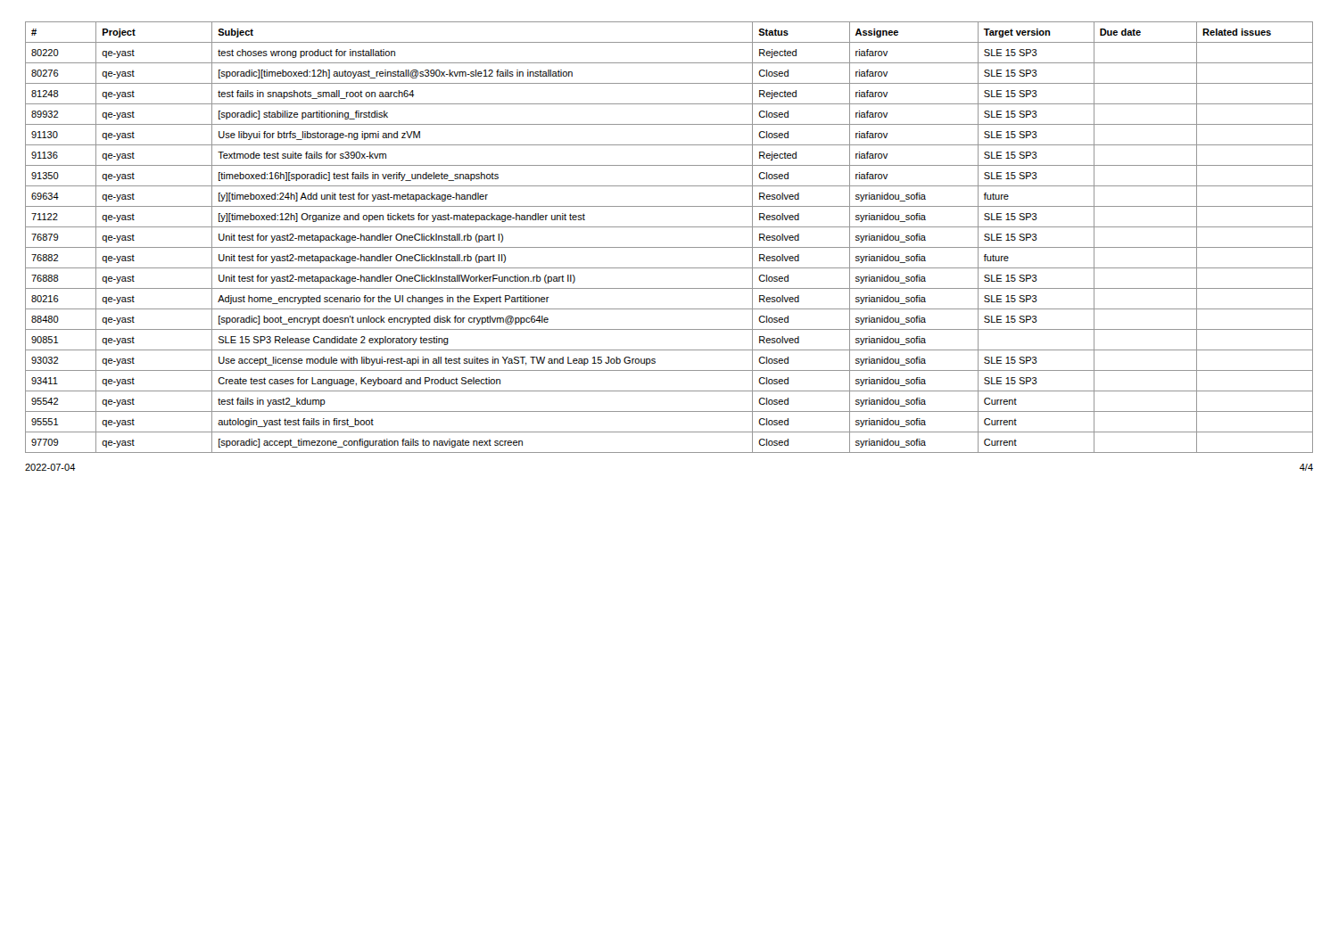| # | Project | Subject | Status | Assignee | Target version | Due date | Related issues |
| --- | --- | --- | --- | --- | --- | --- | --- |
| 80220 | qe-yast | test choses wrong product for installation | Rejected | riafarov | SLE 15 SP3 | | |
| 80276 | qe-yast | [sporadic][timeboxed:12h] autoyast_reinstall@s390x-kvm-sle12 fails in installation | Closed | riafarov | SLE 15 SP3 | | |
| 81248 | qe-yast | test fails in snapshots_small_root on aarch64 | Rejected | riafarov | SLE 15 SP3 | | |
| 89932 | qe-yast | [sporadic] stabilize partitioning_firstdisk | Closed | riafarov | SLE 15 SP3 | | |
| 91130 | qe-yast | Use libyui for btrfs_libstorage-ng ipmi and zVM | Closed | riafarov | SLE 15 SP3 | | |
| 91136 | qe-yast | Textmode test suite fails for s390x-kvm | Rejected | riafarov | SLE 15 SP3 | | |
| 91350 | qe-yast | [timeboxed:16h][sporadic] test fails in verify_undelete_snapshots | Closed | riafarov | SLE 15 SP3 | | |
| 69634 | qe-yast | [y][timeboxed:24h] Add unit test for yast-metapackage-handler | Resolved | syrianidou_sofia | future | | |
| 71122 | qe-yast | [y][timeboxed:12h] Organize and open tickets for yast-matepackage-handler unit test | Resolved | syrianidou_sofia | SLE 15 SP3 | | |
| 76879 | qe-yast | Unit test for yast2-metapackage-handler OneClickInstall.rb (part I) | Resolved | syrianidou_sofia | SLE 15 SP3 | | |
| 76882 | qe-yast | Unit test for yast2-metapackage-handler OneClickInstall.rb (part II) | Resolved | syrianidou_sofia | future | | |
| 76888 | qe-yast | Unit test for yast2-metapackage-handler OneClickInstallWorkerFunction.rb (part II) | Closed | syrianidou_sofia | SLE 15 SP3 | | |
| 80216 | qe-yast | Adjust home_encrypted scenario for the UI changes in the Expert Partitioner | Resolved | syrianidou_sofia | SLE 15 SP3 | | |
| 88480 | qe-yast | [sporadic] boot_encrypt doesn't unlock encrypted disk for cryptlvm@ppc64le | Closed | syrianidou_sofia | SLE 15 SP3 | | |
| 90851 | qe-yast | SLE 15 SP3 Release Candidate 2 exploratory testing | Resolved | syrianidou_sofia | | | |
| 93032 | qe-yast | Use accept_license module with libyui-rest-api in all test suites in YaST, TW and Leap 15 Job Groups | Closed | syrianidou_sofia | SLE 15 SP3 | | |
| 93411 | qe-yast | Create test cases for Language, Keyboard and Product Selection | Closed | syrianidou_sofia | SLE 15 SP3 | | |
| 95542 | qe-yast | test fails in yast2_kdump | Closed | syrianidou_sofia | Current | | |
| 95551 | qe-yast | autologin_yast test fails in first_boot | Closed | syrianidou_sofia | Current | | |
| 97709 | qe-yast | [sporadic] accept_timezone_configuration fails to navigate next screen | Closed | syrianidou_sofia | Current | | |
2022-07-04 4/4